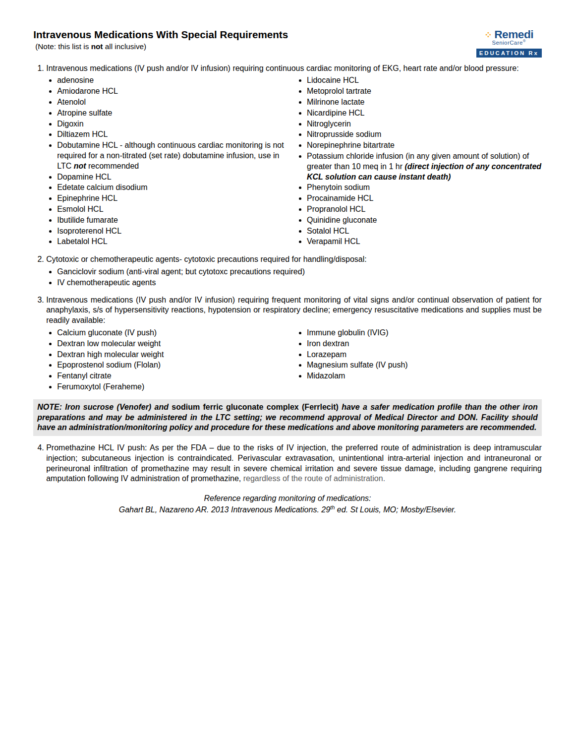⁘ Remedi
SeniorCare®
EDUCATION Rx
Intravenous Medications With Special Requirements
(Note: this list is not all inclusive)
Intravenous medications (IV push and/or IV infusion) requiring continuous cardiac monitoring of EKG, heart rate and/or blood pressure:
adenosine
Amiodarone HCL
Atenolol
Atropine sulfate
Digoxin
Diltiazem HCL
Dobutamine HCL - although continuous cardiac monitoring is not required for a non-titrated (set rate) dobutamine infusion, use in LTC not recommended
Dopamine HCL
Edetate calcium disodium
Epinephrine HCL
Esmolol HCL
Ibutilide fumarate
Isoproterenol HCL
Labetalol HCL
Lidocaine HCL
Metoprolol tartrate
Milrinone lactate
Nicardipine HCL
Nitroglycerin
Nitroprusside sodium
Norepinephrine bitartrate
Potassium chloride infusion (in any given amount of solution) of greater than 10 meq in 1 hr (direct injection of any concentrated KCL solution can cause instant death)
Phenytoin sodium
Procainamide HCL
Propranolol HCL
Quinidine gluconate
Sotalol HCL
Verapamil HCL
Cytotoxic or chemotherapeutic agents- cytotoxic precautions required for handling/disposal:
Ganciclovir sodium (anti-viral agent; but cytotoxc precautions required)
IV chemotherapeutic agents
Intravenous medications (IV push and/or IV infusion) requiring frequent monitoring of vital signs and/or continual observation of patient for anaphylaxis, s/s of hypersensitivity reactions, hypotension or respiratory decline; emergency resuscitative medications and supplies must be readily available:
Calcium gluconate (IV push)
Dextran low molecular weight
Dextran high molecular weight
Epoprostenol sodium (Flolan)
Fentanyl citrate
Ferumoxytol (Feraheme)
Immune globulin (IVIG)
Iron dextran
Lorazepam
Magnesium sulfate (IV push)
Midazolam
NOTE: Iron sucrose (Venofer) and sodium ferric gluconate complex (Ferrlecit) have a safer medication profile than the other iron preparations and may be administered in the LTC setting; we recommend approval of Medical Director and DON. Facility should have an administration/monitoring policy and procedure for these medications and above monitoring parameters are recommended.
Promethazine HCL IV push: As per the FDA – due to the risks of IV injection, the preferred route of administration is deep intramuscular injection; subcutaneous injection is contraindicated. Perivascular extravasation, unintentional intra-arterial injection and intraneuronal or perineuronal infiltration of promethazine may result in severe chemical irritation and severe tissue damage, including gangrene requiring amputation following IV administration of promethazine, regardless of the route of administration.
Reference regarding monitoring of medications:
Gahart BL, Nazareno AR. 2013 Intravenous Medications. 29th ed. St Louis, MO; Mosby/Elsevier.